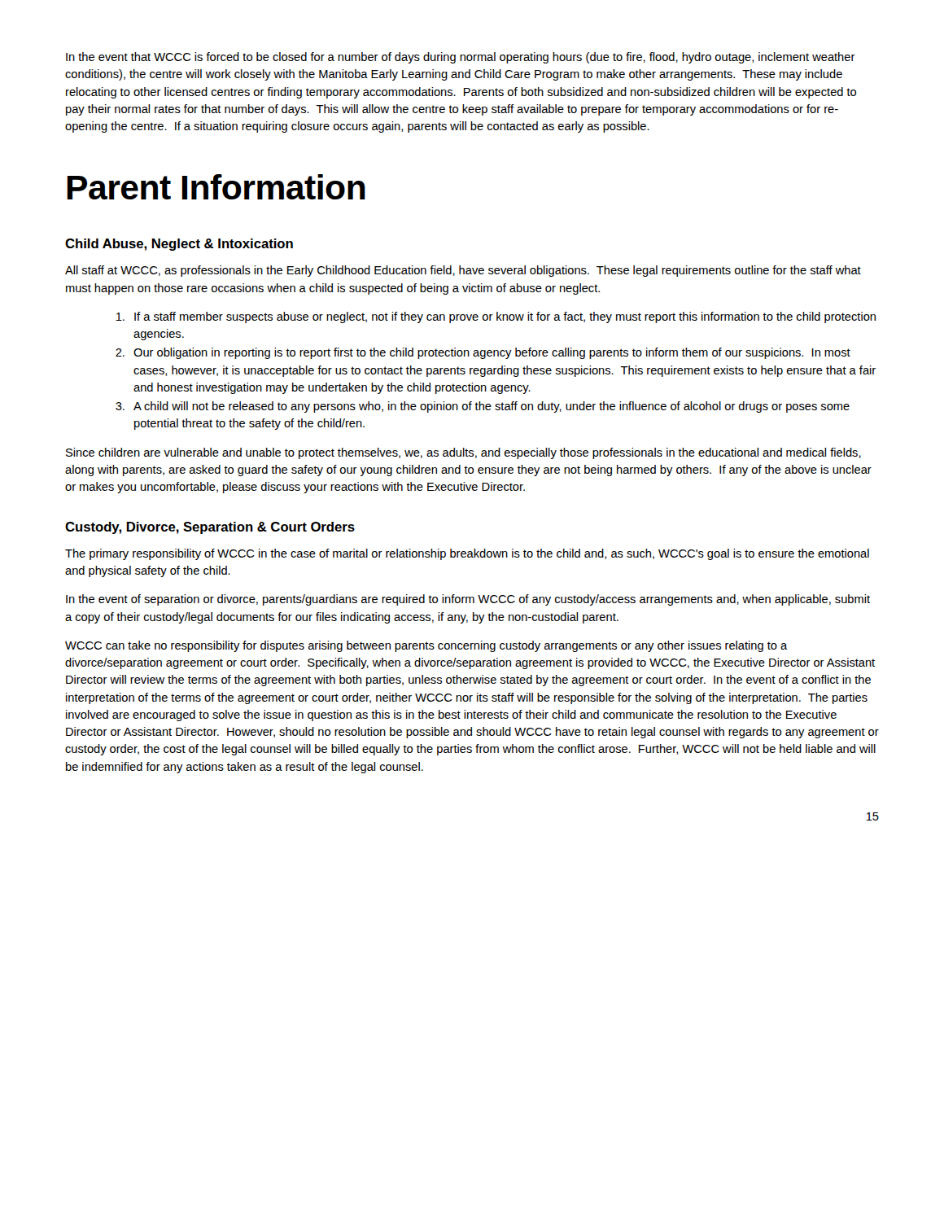In the event that WCCC is forced to be closed for a number of days during normal operating hours (due to fire, flood, hydro outage, inclement weather conditions), the centre will work closely with the Manitoba Early Learning and Child Care Program to make other arrangements. These may include relocating to other licensed centres or finding temporary accommodations. Parents of both subsidized and non-subsidized children will be expected to pay their normal rates for that number of days. This will allow the centre to keep staff available to prepare for temporary accommodations or for re-opening the centre. If a situation requiring closure occurs again, parents will be contacted as early as possible.
Parent Information
Child Abuse, Neglect & Intoxication
All staff at WCCC, as professionals in the Early Childhood Education field, have several obligations. These legal requirements outline for the staff what must happen on those rare occasions when a child is suspected of being a victim of abuse or neglect.
If a staff member suspects abuse or neglect, not if they can prove or know it for a fact, they must report this information to the child protection agencies.
Our obligation in reporting is to report first to the child protection agency before calling parents to inform them of our suspicions. In most cases, however, it is unacceptable for us to contact the parents regarding these suspicions. This requirement exists to help ensure that a fair and honest investigation may be undertaken by the child protection agency.
A child will not be released to any persons who, in the opinion of the staff on duty, under the influence of alcohol or drugs or poses some potential threat to the safety of the child/ren.
Since children are vulnerable and unable to protect themselves, we, as adults, and especially those professionals in the educational and medical fields, along with parents, are asked to guard the safety of our young children and to ensure they are not being harmed by others. If any of the above is unclear or makes you uncomfortable, please discuss your reactions with the Executive Director.
Custody, Divorce, Separation & Court Orders
The primary responsibility of WCCC in the case of marital or relationship breakdown is to the child and, as such, WCCC's goal is to ensure the emotional and physical safety of the child.
In the event of separation or divorce, parents/guardians are required to inform WCCC of any custody/access arrangements and, when applicable, submit a copy of their custody/legal documents for our files indicating access, if any, by the non-custodial parent.
WCCC can take no responsibility for disputes arising between parents concerning custody arrangements or any other issues relating to a divorce/separation agreement or court order. Specifically, when a divorce/separation agreement is provided to WCCC, the Executive Director or Assistant Director will review the terms of the agreement with both parties, unless otherwise stated by the agreement or court order. In the event of a conflict in the interpretation of the terms of the agreement or court order, neither WCCC nor its staff will be responsible for the solving of the interpretation. The parties involved are encouraged to solve the issue in question as this is in the best interests of their child and communicate the resolution to the Executive Director or Assistant Director. However, should no resolution be possible and should WCCC have to retain legal counsel with regards to any agreement or custody order, the cost of the legal counsel will be billed equally to the parties from whom the conflict arose. Further, WCCC will not be held liable and will be indemnified for any actions taken as a result of the legal counsel.
15